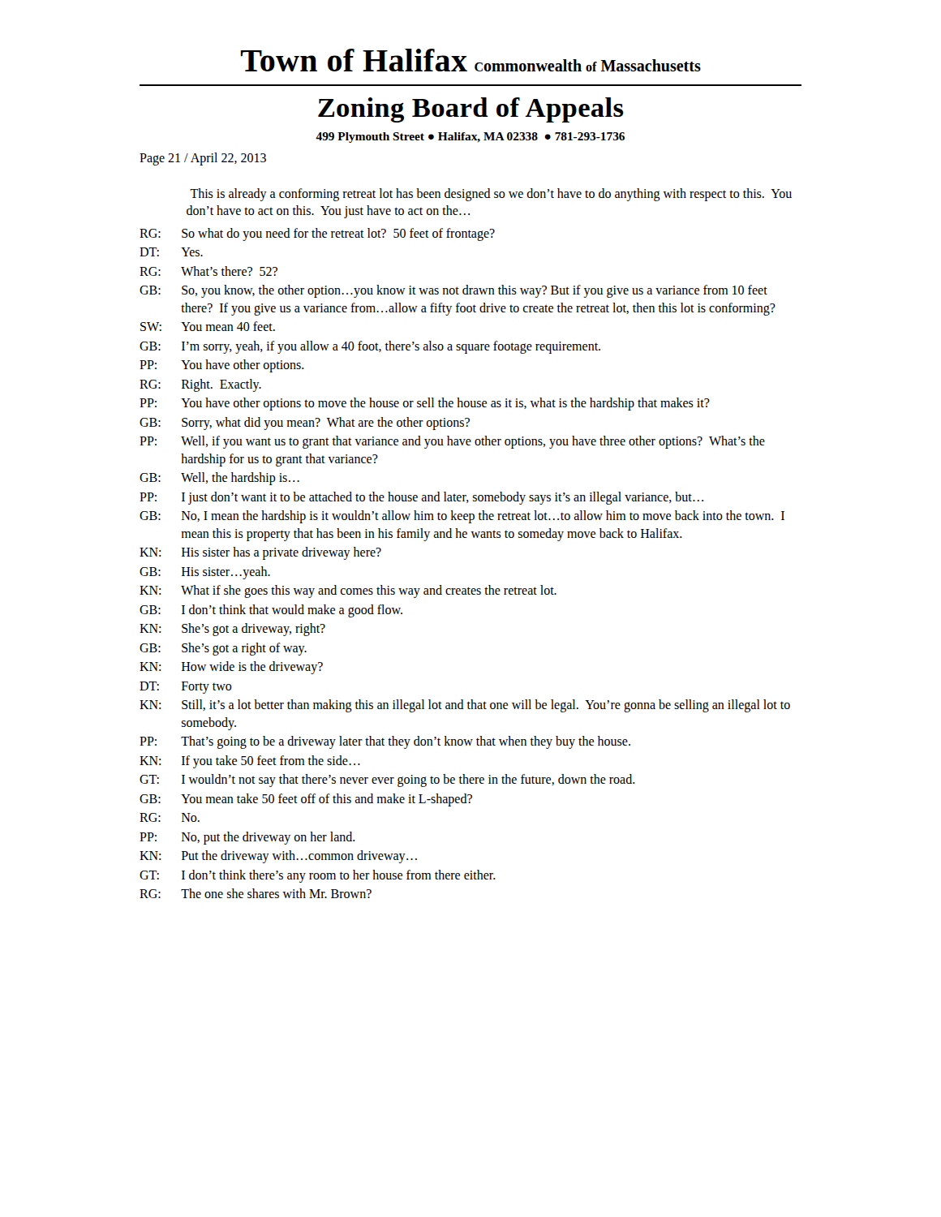Town of Halifax Commonwealth of Massachusetts
Zoning Board of Appeals
499 Plymouth Street ● Halifax, MA 02338 ● 781-293-1736
Page 21 / April 22, 2013
This is already a conforming retreat lot has been designed so we don’t have to do anything with respect to this. You don’t have to act on this. You just have to act on the…
| RG: | So what do you need for the retreat lot? 50 feet of frontage? |
| DT: | Yes. |
| RG: | What’s there? 52? |
| GB: | So, you know, the other option…you know it was not drawn this way? But if you give us a variance from 10 feet there? If you give us a variance from…allow a fifty foot drive to create the retreat lot, then this lot is conforming? |
| SW: | You mean 40 feet. |
| GB: | I’m sorry, yeah, if you allow a 40 foot, there’s also a square footage requirement. |
| PP: | You have other options. |
| RG: | Right. Exactly. |
| PP: | You have other options to move the house or sell the house as it is, what is the hardship that makes it? |
| GB: | Sorry, what did you mean? What are the other options? |
| PP: | Well, if you want us to grant that variance and you have other options, you have three other options? What’s the hardship for us to grant that variance? |
| GB: | Well, the hardship is… |
| PP: | I just don’t want it to be attached to the house and later, somebody says it’s an illegal variance, but… |
| GB: | No, I mean the hardship is it wouldn’t allow him to keep the retreat lot…to allow him to move back into the town. I mean this is property that has been in his family and he wants to someday move back to Halifax. |
| KN: | His sister has a private driveway here? |
| GB: | His sister…yeah. |
| KN: | What if she goes this way and comes this way and creates the retreat lot. |
| GB: | I don’t think that would make a good flow. |
| KN: | She’s got a driveway, right? |
| GB: | She’s got a right of way. |
| KN: | How wide is the driveway? |
| DT: | Forty two |
| KN: | Still, it’s a lot better than making this an illegal lot and that one will be legal. You’re gonna be selling an illegal lot to somebody. |
| PP: | That’s going to be a driveway later that they don’t know that when they buy the house. |
| KN: | If you take 50 feet from the side… |
| GT: | I wouldn’t not say that there’s never ever going to be there in the future, down the road. |
| GB: | You mean take 50 feet off of this and make it L-shaped? |
| RG: | No. |
| PP: | No, put the driveway on her land. |
| KN: | Put the driveway with…common driveway… |
| GT: | I don’t think there’s any room to her house from there either. |
| RG: | The one she shares with Mr. Brown? |